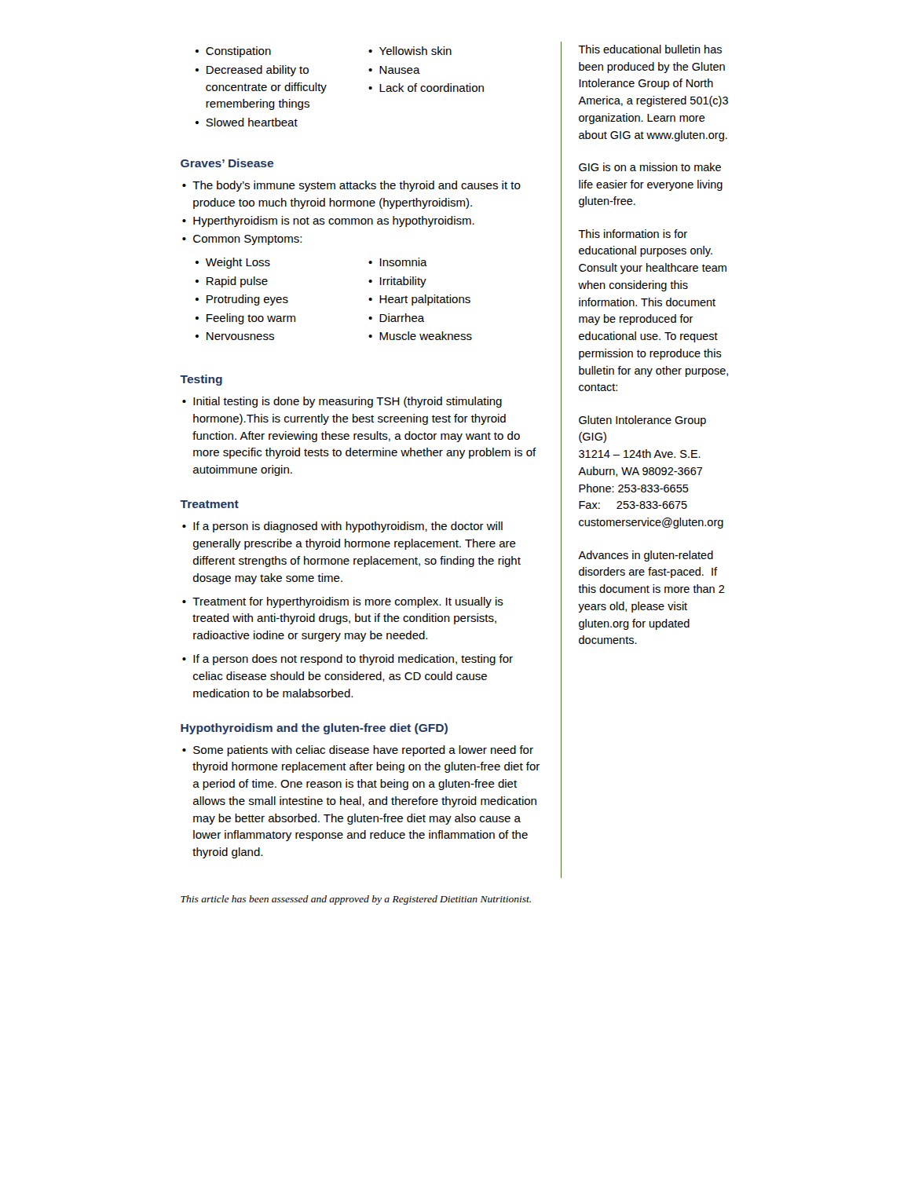Constipation
Decreased ability to concentrate or difficulty remembering things
Slowed heartbeat
Yellowish skin
Nausea
Lack of coordination
Graves’ Disease
The body’s immune system attacks the thyroid and causes it to produce too much thyroid hormone (hyperthyroidism).
Hyperthyroidism is not as common as hypothyroidism.
Common Symptoms:
Weight Loss
Rapid pulse
Protruding eyes
Feeling too warm
Nervousness
Insomnia
Irritability
Heart palpitations
Diarrhea
Muscle weakness
Testing
Initial testing is done by measuring TSH (thyroid stimulating hormone).This is currently the best screening test for thyroid function. After reviewing these results, a doctor may want to do more specific thyroid tests to determine whether any problem is of autoimmune origin.
Treatment
If a person is diagnosed with hypothyroidism, the doctor will generally prescribe a thyroid hormone replacement. There are different strengths of hormone replacement, so finding the right dosage may take some time.
Treatment for hyperthyroidism is more complex. It usually is treated with anti-thyroid drugs, but if the condition persists, radioactive iodine or surgery may be needed.
If a person does not respond to thyroid medication, testing for celiac disease should be considered, as CD could cause medication to be malabsorbed.
Hypothyroidism and the gluten-free diet (GFD)
Some patients with celiac disease have reported a lower need for thyroid hormone replacement after being on the gluten-free diet for a period of time. One reason is that being on a gluten-free diet allows the small intestine to heal, and therefore thyroid medication may be better absorbed. The gluten-free diet may also cause a lower inflammatory response and reduce the inflammation of the thyroid gland.
This educational bulletin has been produced by the Gluten Intolerance Group of North America, a registered 501(c)3 organization. Learn more about GIG at www.gluten.org.
GIG is on a mission to make life easier for everyone living gluten-free.
This information is for educational purposes only. Consult your healthcare team when considering this information. This document may be reproduced for educational use. To request permission to reproduce this bulletin for any other purpose, contact:
Gluten Intolerance Group (GIG) 31214 – 124th Ave. S.E. Auburn, WA 98092-3667 Phone: 253-833-6655 Fax: 253-833-6675 customerservice@gluten.org
Advances in gluten-related disorders are fast-paced. If this document is more than 2 years old, please visit gluten.org for updated documents.
This article has been assessed and approved by a Registered Dietitian Nutritionist.